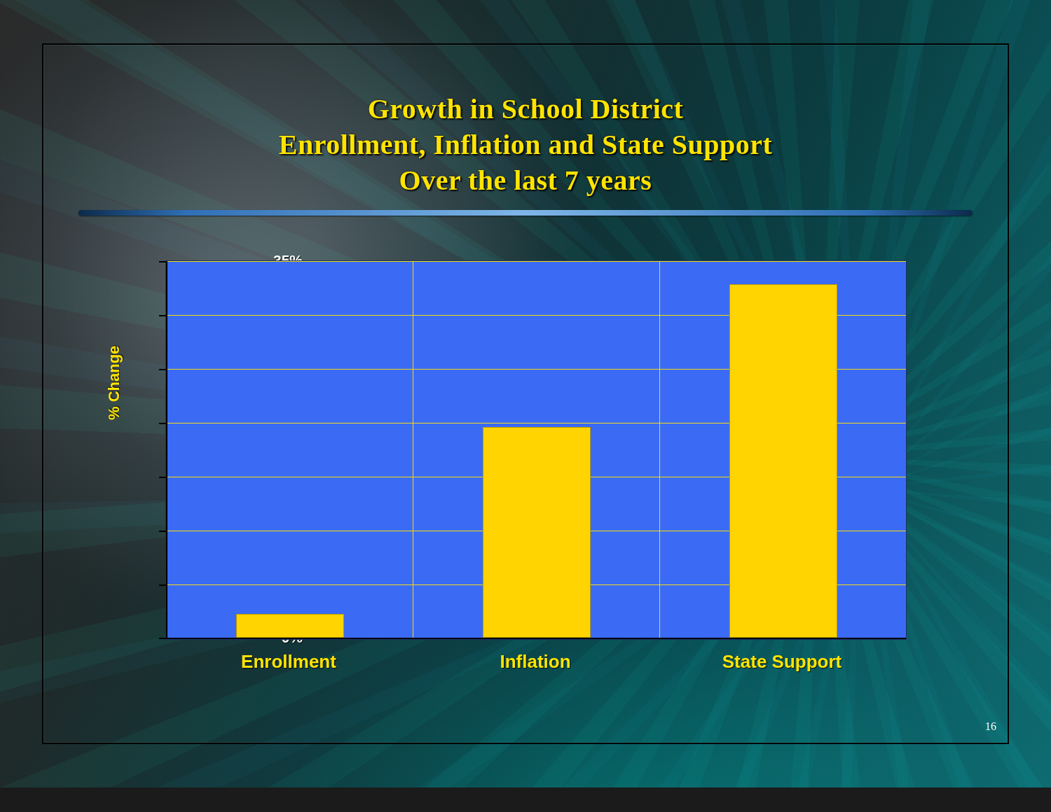Growth in School District
Enrollment, Inflation and State Support
Over the last 7 years
% Change
35%
30%
25%
20%
15%
10%
5%
0%
Enrollment
Inflation
State Support
16